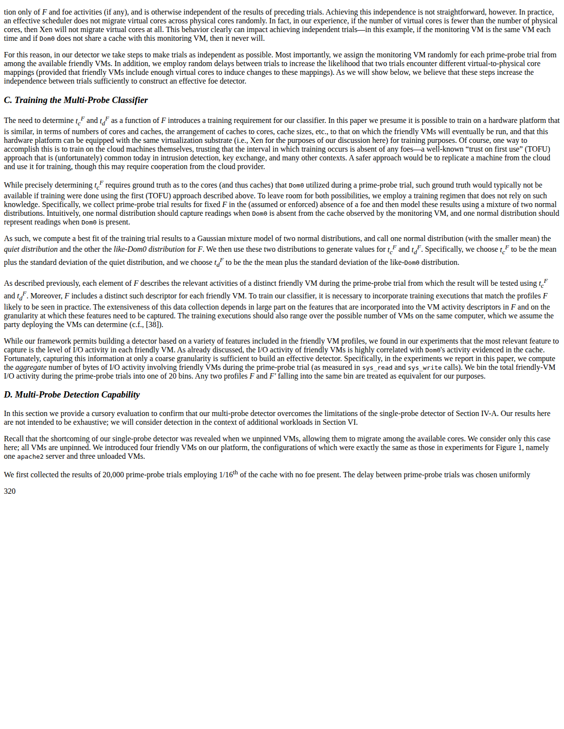tion only of F and foe activities (if any), and is otherwise independent of the results of preceding trials. Achieving this independence is not straightforward, however. In practice, an effective scheduler does not migrate virtual cores across physical cores randomly. In fact, in our experience, if the number of virtual cores is fewer than the number of physical cores, then Xen will not migrate virtual cores at all. This behavior clearly can impact achieving independent trials—in this example, if the monitoring VM is the same VM each time and if Dom0 does not share a cache with this monitoring VM, then it never will.
For this reason, in our detector we take steps to make trials as independent as possible. Most importantly, we assign the monitoring VM randomly for each prime-probe trial from among the available friendly VMs. In addition, we employ random delays between trials to increase the likelihood that two trials encounter different virtual-to-physical core mappings (provided that friendly VMs include enough virtual cores to induce changes to these mappings). As we will show below, we believe that these steps increase the independence between trials sufficiently to construct an effective foe detector.
C. Training the Multi-Probe Classifier
The need to determine tcF and tdF as a function of F introduces a training requirement for our classifier. In this paper we presume it is possible to train on a hardware platform that is similar, in terms of numbers of cores and caches, the arrangement of caches to cores, cache sizes, etc., to that on which the friendly VMs will eventually be run, and that this hardware platform can be equipped with the same virtualization substrate (i.e., Xen for the purposes of our discussion here) for training purposes. Of course, one way to accomplish this is to train on the cloud machines themselves, trusting that the interval in which training occurs is absent of any foes—a well-known “trust on first use” (TOFU) approach that is (unfortunately) common today in intrusion detection, key exchange, and many other contexts. A safer approach would be to replicate a machine from the cloud and use it for training, though this may require cooperation from the cloud provider.
While precisely determining tcF requires ground truth as to the cores (and thus caches) that Dom0 utilized during a prime-probe trial, such ground truth would typically not be available if training were done using the first (TOFU) approach described above. To leave room for both possibilities, we employ a training regimen that does not rely on such knowledge. Specifically, we collect prime-probe trial results for fixed F in the (assumed or enforced) absence of a foe and then model these results using a mixture of two normal distributions. Intuitively, one normal distribution should capture readings when Dom0 is absent from the cache observed by the monitoring VM, and one normal distribution should represent readings when Dom0 is present.
As such, we compute a best fit of the training trial results to a Gaussian mixture model of two normal distributions, and call one normal distribution (with the smaller mean) the quiet distribution and the other the like-Dom0 distribution for F. We then use these two distributions to generate values for tcF and tdF. Specifically, we choose tcF to be the mean plus the standard deviation of the quiet distribution, and we choose tdF to be the the mean plus the standard deviation of the like-Dom0 distribution.
As described previously, each element of F describes the relevant activities of a distinct friendly VM during the prime-probe trial from which the result will be tested using tcF and tdF. Moreover, F includes a distinct such descriptor for each friendly VM. To train our classifier, it is necessary to incorporate training executions that match the profiles F likely to be seen in practice. The extensiveness of this data collection depends in large part on the features that are incorporated into the VM activity descriptors in F and on the granularity at which these features need to be captured. The training executions should also range over the possible number of VMs on the same computer, which we assume the party deploying the VMs can determine (c.f., [38]).
While our framework permits building a detector based on a variety of features included in the friendly VM profiles, we found in our experiments that the most relevant feature to capture is the level of I/O activity in each friendly VM. As already discussed, the I/O activity of friendly VMs is highly correlated with Dom0's activity evidenced in the cache. Fortunately, capturing this information at only a coarse granularity is sufficient to build an effective detector. Specifically, in the experiments we report in this paper, we compute the aggregate number of bytes of I/O activity involving friendly VMs during the prime-probe trial (as measured in sys_read and sys_write calls). We bin the total friendly-VM I/O activity during the prime-probe trials into one of 20 bins. Any two profiles F and F′ falling into the same bin are treated as equivalent for our purposes.
D. Multi-Probe Detection Capability
In this section we provide a cursory evaluation to confirm that our multi-probe detector overcomes the limitations of the single-probe detector of Section IV-A. Our results here are not intended to be exhaustive; we will consider detection in the context of additional workloads in Section VI.
Recall that the shortcoming of our single-probe detector was revealed when we unpinned VMs, allowing them to migrate among the available cores. We consider only this case here; all VMs are unpinned. We introduced four friendly VMs on our platform, the configurations of which were exactly the same as those in experiments for Figure 1, namely one apache2 server and three unloaded VMs.
We first collected the results of 20,000 prime-probe trials employing 1/16th of the cache with no foe present. The delay between prime-probe trials was chosen uniformly
320